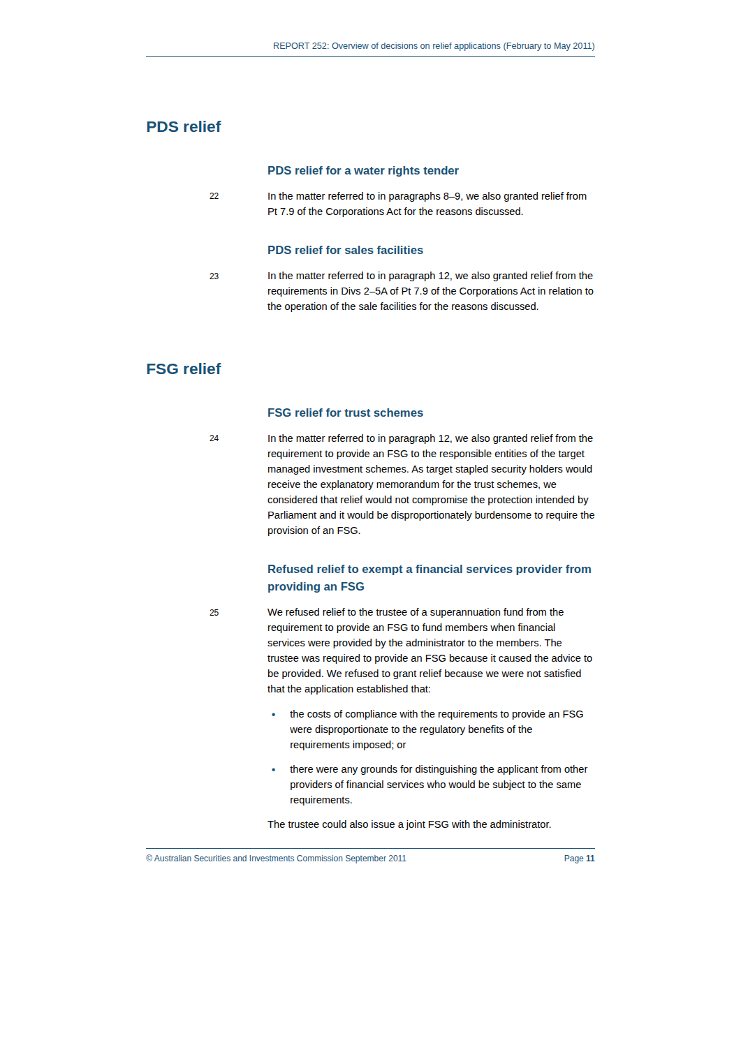REPORT 252: Overview of decisions on relief applications (February to May 2011)
PDS relief
PDS relief for a water rights tender
22
In the matter referred to in paragraphs 8–9, we also granted relief from Pt 7.9 of the Corporations Act for the reasons discussed.
PDS relief for sales facilities
23
In the matter referred to in paragraph 12, we also granted relief from the requirements in Divs 2–5A of Pt 7.9 of the Corporations Act in relation to the operation of the sale facilities for the reasons discussed.
FSG relief
FSG relief for trust schemes
24
In the matter referred to in paragraph 12, we also granted relief from the requirement to provide an FSG to the responsible entities of the target managed investment schemes. As target stapled security holders would receive the explanatory memorandum for the trust schemes, we considered that relief would not compromise the protection intended by Parliament and it would be disproportionately burdensome to require the provision of an FSG.
Refused relief to exempt a financial services provider from providing an FSG
25
We refused relief to the trustee of a superannuation fund from the requirement to provide an FSG to fund members when financial services were provided by the administrator to the members. The trustee was required to provide an FSG because it caused the advice to be provided. We refused to grant relief because we were not satisfied that the application established that:
the costs of compliance with the requirements to provide an FSG were disproportionate to the regulatory benefits of the requirements imposed; or
there were any grounds for distinguishing the applicant from other providers of financial services who would be subject to the same requirements.
The trustee could also issue a joint FSG with the administrator.
© Australian Securities and Investments Commission September 2011 Page 11